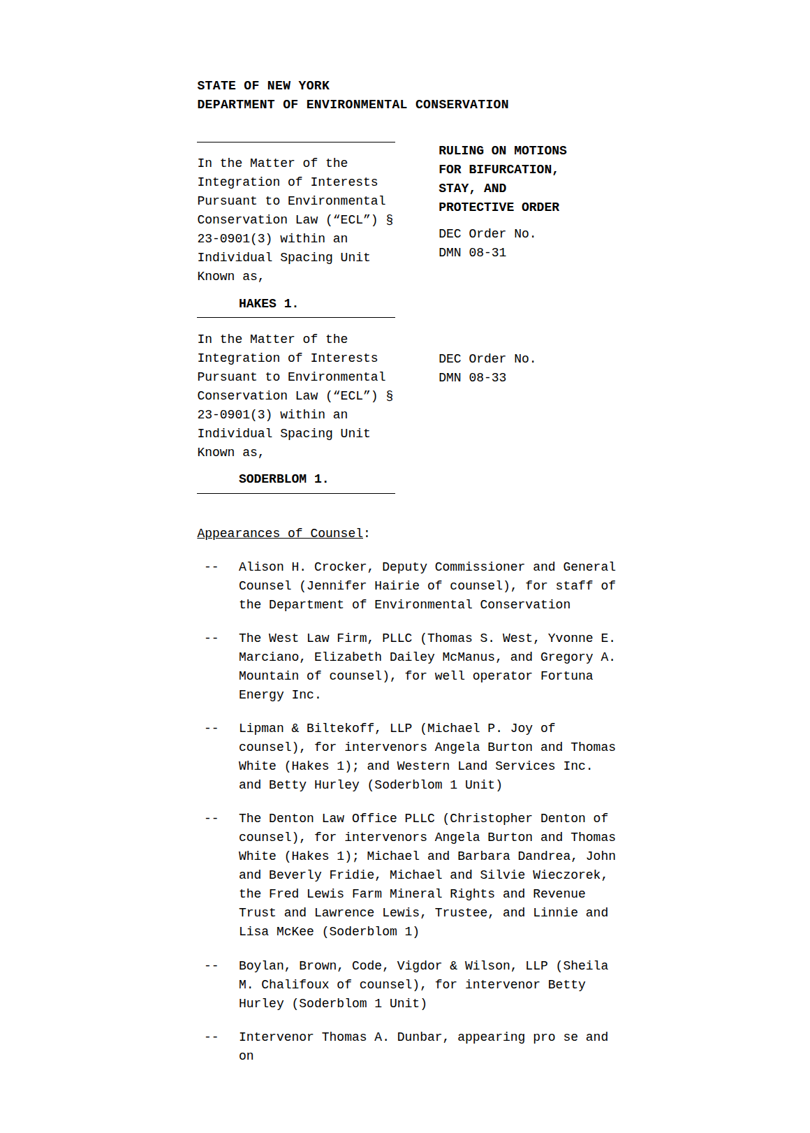STATE OF NEW YORK
DEPARTMENT OF ENVIRONMENTAL CONSERVATION
| In the Matter of the Integration of Interests Pursuant to Environmental Conservation Law (“ECL”) § 23-0901(3) within an Individual Spacing Unit Known as, HAKES 1. | RULING ON MOTIONS FOR BIFURCATION, STAY, AND PROTECTIVE ORDER DEC Order No. DMN 08-31 |
| In the Matter of the Integration of Interests Pursuant to Environmental Conservation Law (“ECL”) § 23-0901(3) within an Individual Spacing Unit Known as, SODERBLOM 1. | DEC Order No. DMN 08-33 |
Appearances of Counsel:
-- Alison H. Crocker, Deputy Commissioner and General Counsel (Jennifer Hairie of counsel), for staff of the Department of Environmental Conservation
-- The West Law Firm, PLLC (Thomas S. West, Yvonne E. Marciano, Elizabeth Dailey McManus, and Gregory A. Mountain of counsel), for well operator Fortuna Energy Inc.
-- Lipman & Biltekoff, LLP (Michael P. Joy of counsel), for intervenors Angela Burton and Thomas White (Hakes 1); and Western Land Services Inc. and Betty Hurley (Soderblom 1 Unit)
-- The Denton Law Office PLLC (Christopher Denton of counsel), for intervenors Angela Burton and Thomas White (Hakes 1); Michael and Barbara Dandrea, John and Beverly Fridie, Michael and Silvie Wieczorek, the Fred Lewis Farm Mineral Rights and Revenue Trust and Lawrence Lewis, Trustee, and Linnie and Lisa McKee (Soderblom 1)
-- Boylan, Brown, Code, Vigdor & Wilson, LLP (Sheila M. Chalifoux of counsel), for intervenor Betty Hurley (Soderblom 1 Unit)
-- Intervenor Thomas A. Dunbar, appearing pro se and on